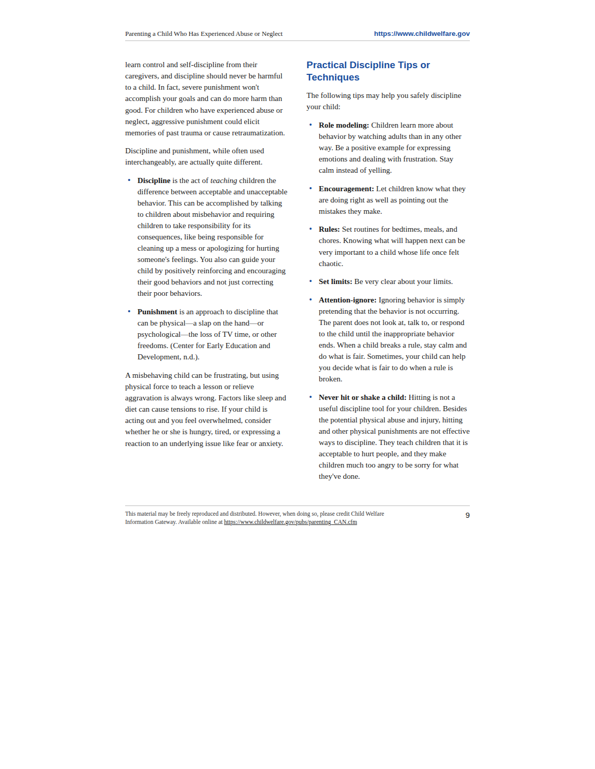Parenting a Child Who Has Experienced Abuse or Neglect https://www.childwelfare.gov
learn control and self-discipline from their caregivers, and discipline should never be harmful to a child. In fact, severe punishment won't accomplish your goals and can do more harm than good. For children who have experienced abuse or neglect, aggressive punishment could elicit memories of past trauma or cause retraumatization.
Discipline and punishment, while often used interchangeably, are actually quite different.
Discipline is the act of teaching children the difference between acceptable and unacceptable behavior. This can be accomplished by talking to children about misbehavior and requiring children to take responsibility for its consequences, like being responsible for cleaning up a mess or apologizing for hurting someone's feelings. You also can guide your child by positively reinforcing and encouraging their good behaviors and not just correcting their poor behaviors.
Punishment is an approach to discipline that can be physical—a slap on the hand—or psychological—the loss of TV time, or other freedoms. (Center for Early Education and Development, n.d.).
A misbehaving child can be frustrating, but using physical force to teach a lesson or relieve aggravation is always wrong. Factors like sleep and diet can cause tensions to rise. If your child is acting out and you feel overwhelmed, consider whether he or she is hungry, tired, or expressing a reaction to an underlying issue like fear or anxiety.
Practical Discipline Tips or Techniques
The following tips may help you safely discipline your child:
Role modeling: Children learn more about behavior by watching adults than in any other way. Be a positive example for expressing emotions and dealing with frustration. Stay calm instead of yelling.
Encouragement: Let children know what they are doing right as well as pointing out the mistakes they make.
Rules: Set routines for bedtimes, meals, and chores. Knowing what will happen next can be very important to a child whose life once felt chaotic.
Set limits: Be very clear about your limits.
Attention-ignore: Ignoring behavior is simply pretending that the behavior is not occurring. The parent does not look at, talk to, or respond to the child until the inappropriate behavior ends. When a child breaks a rule, stay calm and do what is fair. Sometimes, your child can help you decide what is fair to do when a rule is broken.
Never hit or shake a child: Hitting is not a useful discipline tool for your children. Besides the potential physical abuse and injury, hitting and other physical punishments are not effective ways to discipline. They teach children that it is acceptable to hurt people, and they make children much too angry to be sorry for what they've done.
This material may be freely reproduced and distributed. However, when doing so, please credit Child Welfare Information Gateway. Available online at https://www.childwelfare.gov/pubs/parenting_CAN.cfm
9